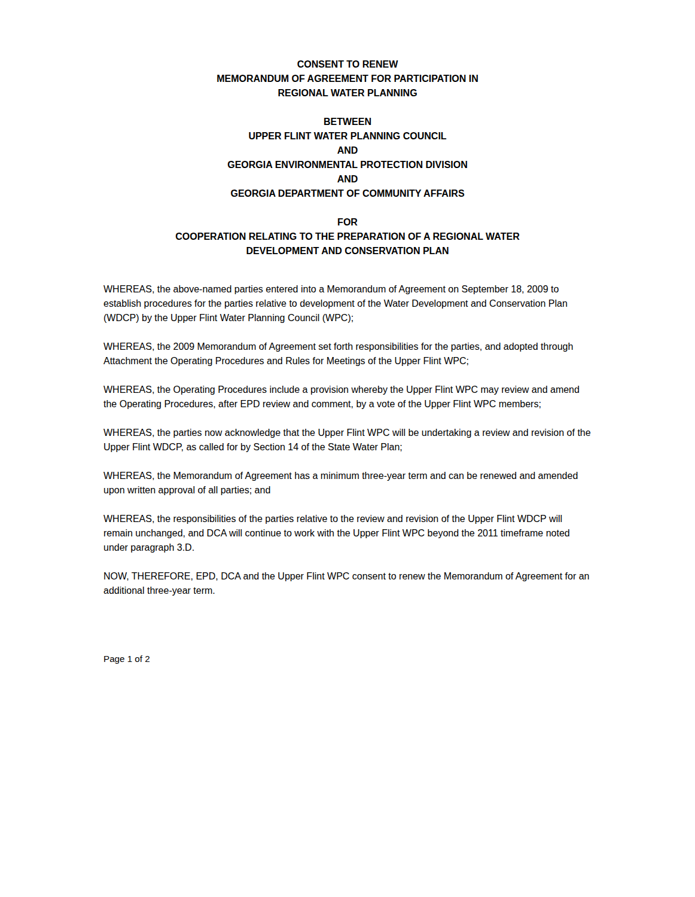Consent to Renew
Memorandum of Agreement for Participation in
Regional Water Planning
Between
Upper Flint Water Planning Council
and
Georgia Environmental Protection Division
and
Georgia Department of Community Affairs
For
Cooperation Relating to the Preparation of a Regional Water
Development and Conservation Plan
WHEREAS, the above-named parties entered into a Memorandum of Agreement on September 18, 2009 to establish procedures for the parties relative to development of the Water Development and Conservation Plan (WDCP) by the Upper Flint Water Planning Council (WPC);
WHEREAS, the 2009 Memorandum of Agreement set forth responsibilities for the parties, and adopted through Attachment the Operating Procedures and Rules for Meetings of the Upper Flint WPC;
WHEREAS, the Operating Procedures include a provision whereby the Upper Flint WPC may review and amend the Operating Procedures, after EPD review and comment, by a vote of the Upper Flint WPC members;
WHEREAS, the parties now acknowledge that the Upper Flint WPC will be undertaking a review and revision of the Upper Flint WDCP, as called for by Section 14 of the State Water Plan;
WHEREAS, the Memorandum of Agreement has a minimum three-year term and can be renewed and amended upon written approval of all parties; and
WHEREAS, the responsibilities of the parties relative to the review and revision of the Upper Flint WDCP will remain unchanged, and DCA will continue to work with the Upper Flint WPC beyond the 2011 timeframe noted under paragraph 3.D.
NOW, THEREFORE, EPD, DCA and the Upper Flint WPC consent to renew the Memorandum of Agreement for an additional three-year term.
Page 1 of 2